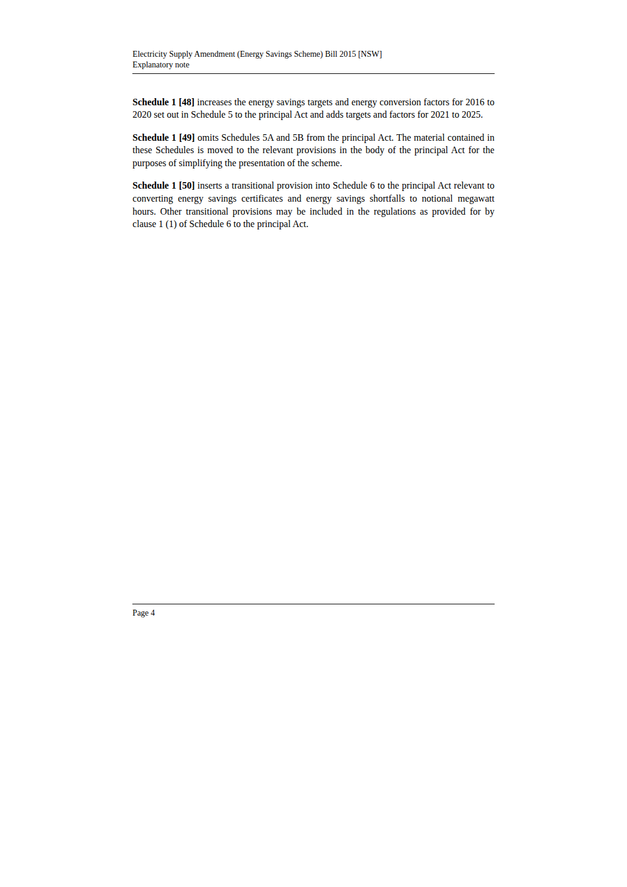Electricity Supply Amendment (Energy Savings Scheme) Bill 2015 [NSW] Explanatory note
Schedule 1 [48] increases the energy savings targets and energy conversion factors for 2016 to 2020 set out in Schedule 5 to the principal Act and adds targets and factors for 2021 to 2025.
Schedule 1 [49] omits Schedules 5A and 5B from the principal Act. The material contained in these Schedules is moved to the relevant provisions in the body of the principal Act for the purposes of simplifying the presentation of the scheme.
Schedule 1 [50] inserts a transitional provision into Schedule 6 to the principal Act relevant to converting energy savings certificates and energy savings shortfalls to notional megawatt hours. Other transitional provisions may be included in the regulations as provided for by clause 1 (1) of Schedule 6 to the principal Act.
Page 4